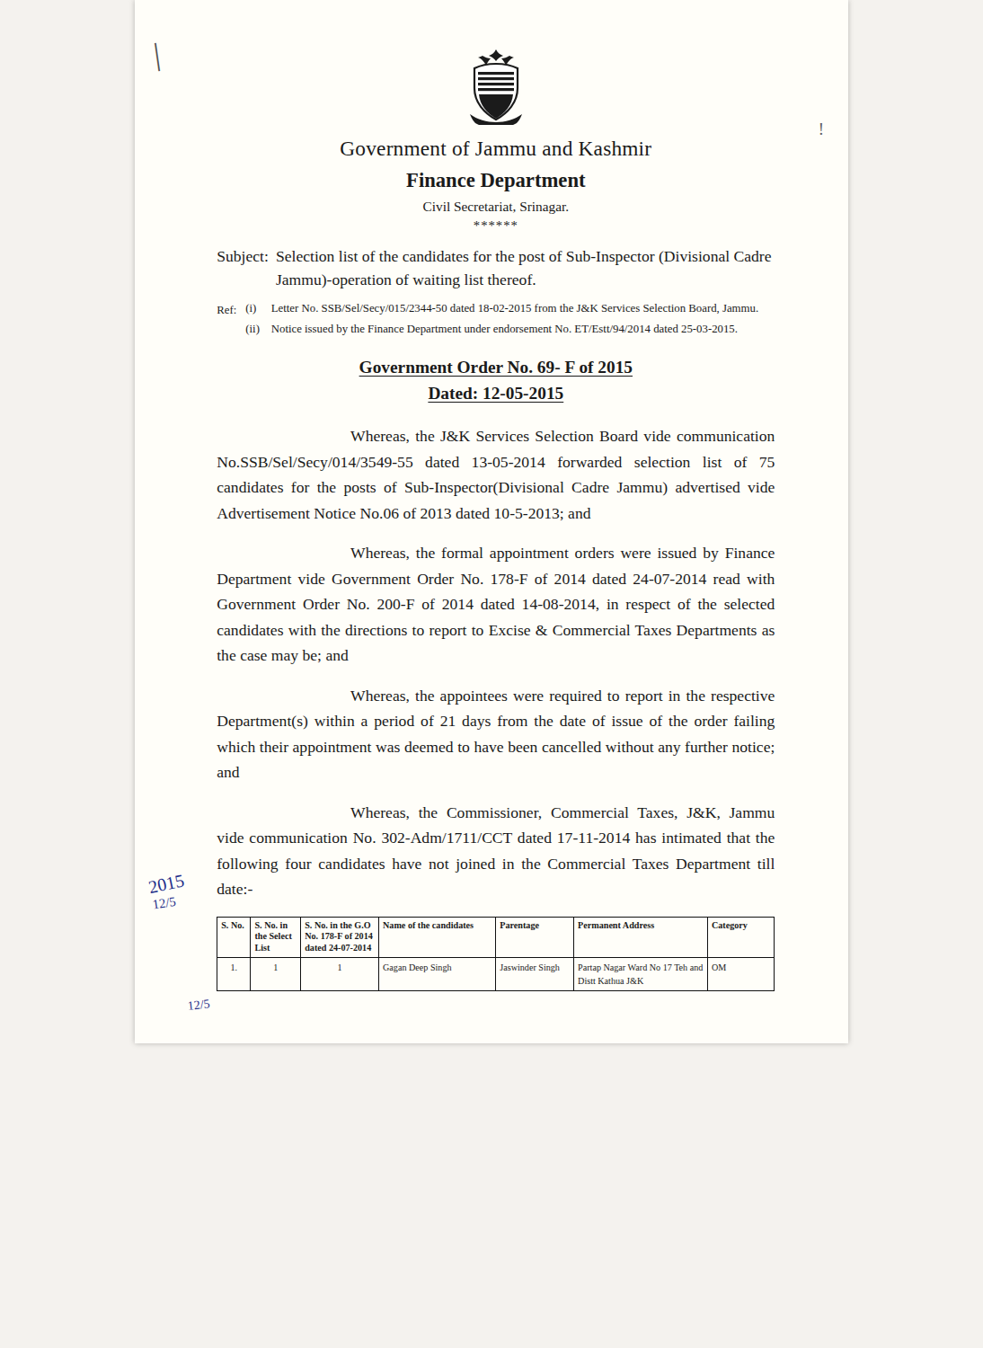| !
Government of Jammu and Kashmir
Finance Department
Civil Secretariat, Srinagar.
******
Subject: Selection list of the candidates for the post of Sub-Inspector (Divisional Cadre Jammu)-operation of waiting list thereof.
Ref:
(i) Letter No. SSB/Sel/Secy/015/2344-50 dated 18-02-2015 from the J&K Services Selection Board, Jammu.
(ii) Notice issued by the Finance Department under endorsement No. ET/Estt/94/2014 dated 25-03-2015.
Government Order No. 69- F of 2015
Dated: 12-05-2015
Whereas, the J&K Services Selection Board vide communication No.SSB/Sel/Secy/014/3549-55 dated 13-05-2014 forwarded selection list of 75 candidates for the posts of Sub-Inspector(Divisional Cadre Jammu) advertised vide Advertisement Notice No.06 of 2013 dated 10-5-2013; and
Whereas, the formal appointment orders were issued by Finance Department vide Government Order No. 178-F of 2014 dated 24-07-2014 read with Government Order No. 200-F of 2014 dated 14-08-2014, in respect of the selected candidates with the directions to report to Excise & Commercial Taxes Departments as the case may be; and
Whereas, the appointees were required to report in the respective Department(s) within a period of 21 days from the date of issue of the order failing which their appointment was deemed to have been cancelled without any further notice; and
Whereas, the Commissioner, Commercial Taxes, J&K, Jammu vide communication No. 302-Adm/1711/CCT dated 17-11-2014 has intimated that the following four candidates have not joined in the Commercial Taxes Department till date:-
| S. No. | S. No. in the Select List | S. No. in the G.O No. 178-F of 2014 dated 24-07-2014 | Name of the candidates | Parentage | Permanent Address | Category |
| --- | --- | --- | --- | --- | --- | --- |
| 1. | 1 | 1 | Gagan Deep Singh | Jaswinder Singh | Partap Nagar Ward No 17 Teh and Distt Kathua J&K | OM |
2015 12/5
12/5